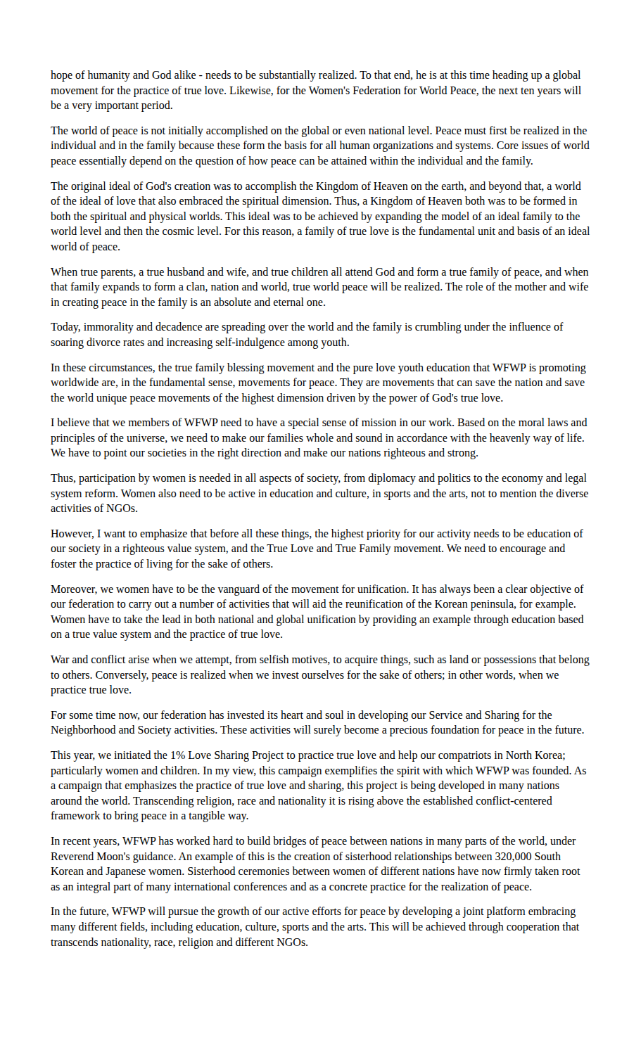hope of humanity and God alike - needs to be substantially realized. To that end, he is at this time heading up a global movement for the practice of true love. Likewise, for the Women's Federation for World Peace, the next ten years will be a very important period.
The world of peace is not initially accomplished on the global or even national level. Peace must first be realized in the individual and in the family because these form the basis for all human organizations and systems. Core issues of world peace essentially depend on the question of how peace can be attained within the individual and the family.
The original ideal of God's creation was to accomplish the Kingdom of Heaven on the earth, and beyond that, a world of the ideal of love that also embraced the spiritual dimension. Thus, a Kingdom of Heaven both was to be formed in both the spiritual and physical worlds. This ideal was to be achieved by expanding the model of an ideal family to the world level and then the cosmic level. For this reason, a family of true love is the fundamental unit and basis of an ideal world of peace.
When true parents, a true husband and wife, and true children all attend God and form a true family of peace, and when that family expands to form a clan, nation and world, true world peace will be realized. The role of the mother and wife in creating peace in the family is an absolute and eternal one.
Today, immorality and decadence are spreading over the world and the family is crumbling under the influence of soaring divorce rates and increasing self-indulgence among youth.
In these circumstances, the true family blessing movement and the pure love youth education that WFWP is promoting worldwide are, in the fundamental sense, movements for peace. They are movements that can save the nation and save the world unique peace movements of the highest dimension driven by the power of God's true love.
I believe that we members of WFWP need to have a special sense of mission in our work. Based on the moral laws and principles of the universe, we need to make our families whole and sound in accordance with the heavenly way of life. We have to point our societies in the right direction and make our nations righteous and strong.
Thus, participation by women is needed in all aspects of society, from diplomacy and politics to the economy and legal system reform. Women also need to be active in education and culture, in sports and the arts, not to mention the diverse activities of NGOs.
However, I want to emphasize that before all these things, the highest priority for our activity needs to be education of our society in a righteous value system, and the True Love and True Family movement. We need to encourage and foster the practice of living for the sake of others.
Moreover, we women have to be the vanguard of the movement for unification. It has always been a clear objective of our federation to carry out a number of activities that will aid the reunification of the Korean peninsula, for example. Women have to take the lead in both national and global unification by providing an example through education based on a true value system and the practice of true love.
War and conflict arise when we attempt, from selfish motives, to acquire things, such as land or possessions that belong to others. Conversely, peace is realized when we invest ourselves for the sake of others; in other words, when we practice true love.
For some time now, our federation has invested its heart and soul in developing our Service and Sharing for the Neighborhood and Society activities. These activities will surely become a precious foundation for peace in the future.
This year, we initiated the 1% Love Sharing Project to practice true love and help our compatriots in North Korea; particularly women and children. In my view, this campaign exemplifies the spirit with which WFWP was founded. As a campaign that emphasizes the practice of true love and sharing, this project is being developed in many nations around the world. Transcending religion, race and nationality it is rising above the established conflict-centered framework to bring peace in a tangible way.
In recent years, WFWP has worked hard to build bridges of peace between nations in many parts of the world, under Reverend Moon's guidance. An example of this is the creation of sisterhood relationships between 320,000 South Korean and Japanese women. Sisterhood ceremonies between women of different nations have now firmly taken root as an integral part of many international conferences and as a concrete practice for the realization of peace.
In the future, WFWP will pursue the growth of our active efforts for peace by developing a joint platform embracing many different fields, including education, culture, sports and the arts. This will be achieved through cooperation that transcends nationality, race, religion and different NGOs.